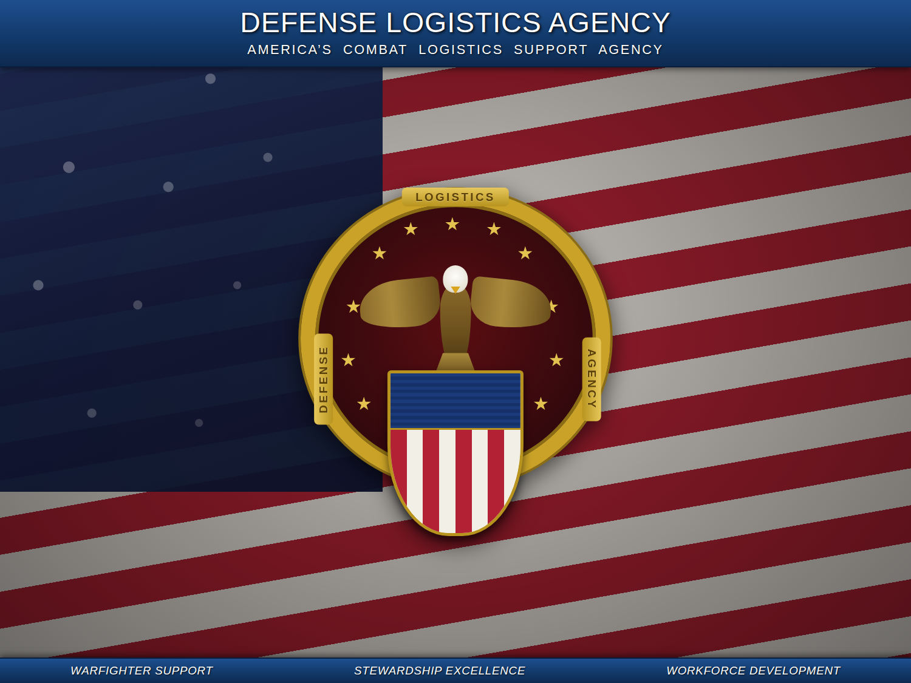DEFENSE LOGISTICS AGENCY
AMERICA’S COMBAT LOGISTICS SUPPORT AGENCY
LOGISTICS DEFENSE AGENCY
WARFIGHTER SUPPORT
STEWARDSHIP EXCELLENCE
WORKFORCE DEVELOPMENT